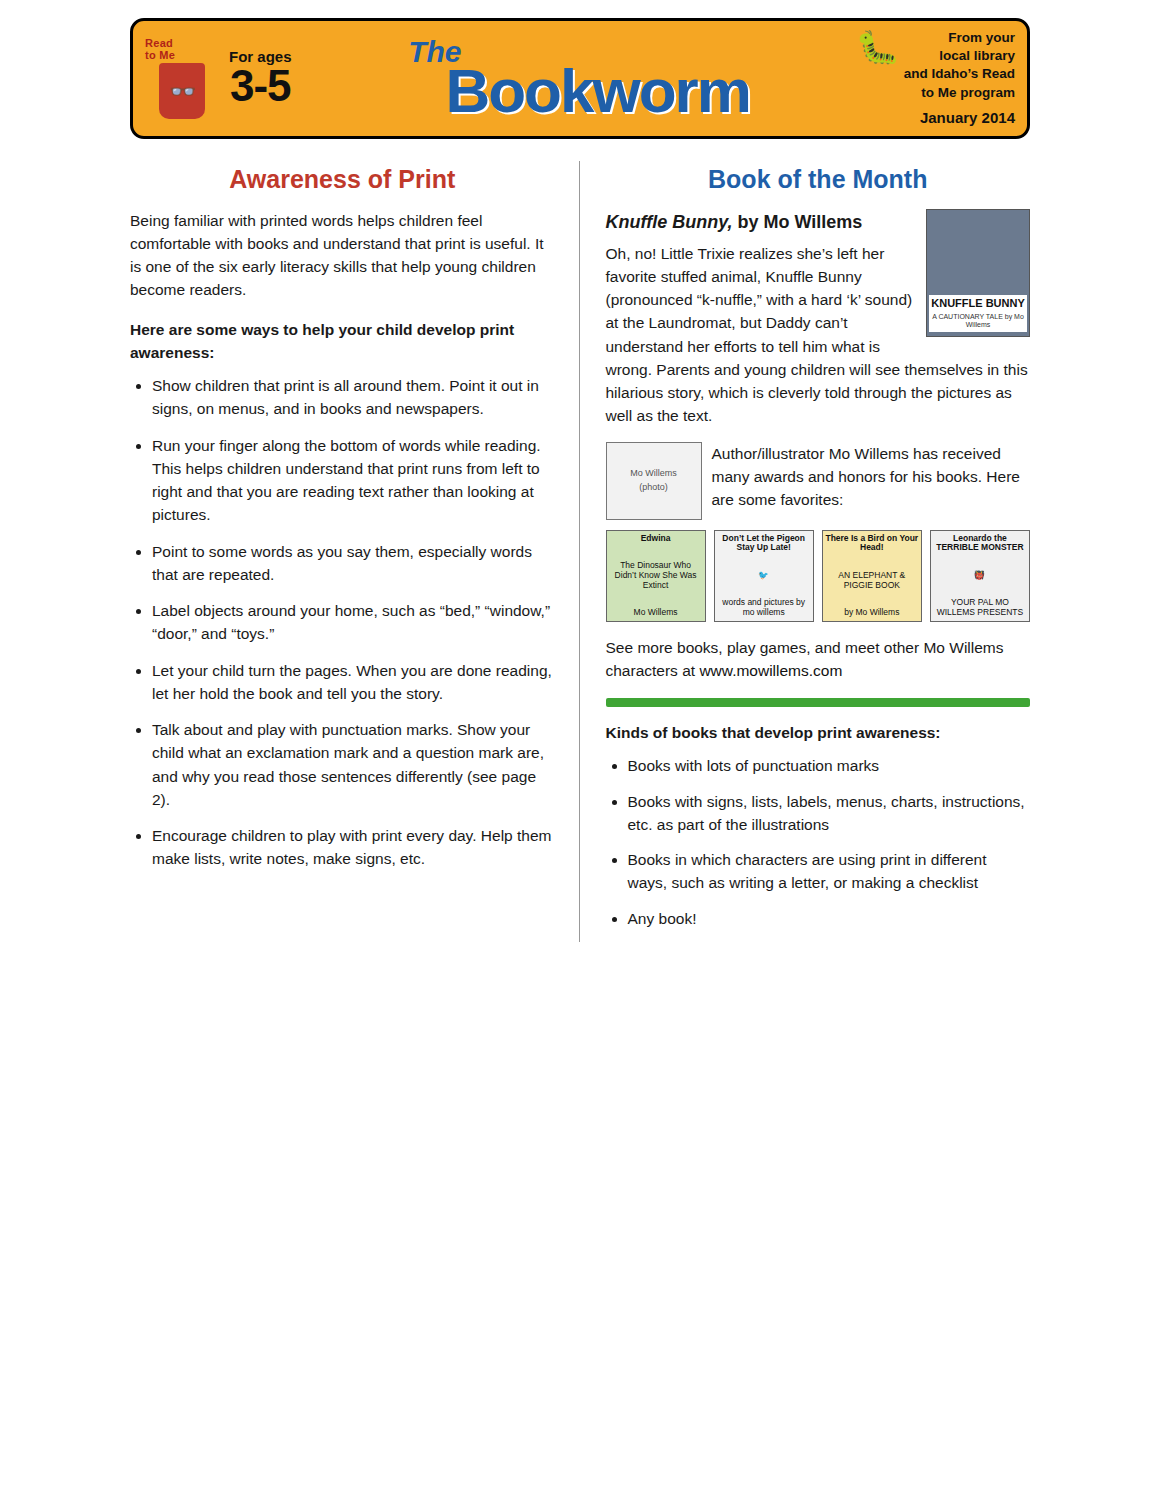Read
to Me
👓
For ages 3-5
🐛 The Bookworm
From your
local library
and Idaho’s Read
to Me program January 2014
Awareness of Print
Being familiar with printed words helps children feel comfortable with books and understand that print is useful. It is one of the six early literacy skills that help young children become readers.
Here are some ways to help your child develop print awareness:
Show children that print is all around them. Point it out in signs, on menus, and in books and newspapers.
Run your finger along the bottom of words while reading. This helps children understand that print runs from left to right and that you are reading text rather than looking at pictures.
Point to some words as you say them, especially words that are repeated.
Label objects around your home, such as “bed,” “window,” “door,” and “toys.”
Let your child turn the pages. When you are done reading, let her hold the book and tell you the story.
Talk about and play with punctuation marks. Show your child what an exclamation mark and a question mark are, and why you read those sentences differently (see page 2).
Encourage children to play with print every day. Help them make lists, write notes, make signs, etc.
Book of the Month
KNUFFLE BUNNY
A CAUTIONARY TALE by Mo Willems
Knuffle Bunny, by Mo Willems
Oh, no! Little Trixie realizes she’s left her favorite stuffed animal, Knuffle Bunny (pronounced “k-nuffle,” with a hard ‘k’ sound) at the Laundromat, but Daddy can’t understand her efforts to tell him what is wrong. Parents and young children will see themselves in this hilarious story, which is cleverly told through the pictures as well as the text.
Mo Willems
(photo)
Author/illustrator Mo Willems has received many awards and honors for his books. Here are some favorites:
Edwina
The Dinosaur Who Didn’t Know She Was Extinct
Mo Willems
Don’t Let the Pigeon Stay Up Late!
🐦
words and pictures by mo willems
There Is a Bird on Your Head!
AN ELEPHANT & PIGGIE BOOK
by Mo Willems
Leonardo the TERRIBLE MONSTER
👹
YOUR PAL MO WILLEMS PRESENTS
See more books, play games, and meet other Mo Willems characters at www.mowillems.com
Kinds of books that develop print awareness:
Books with lots of punctuation marks
Books with signs, lists, labels, menus, charts, instructions, etc. as part of the illustrations
Books in which characters are using print in different ways, such as writing a letter, or making a checklist
Any book!